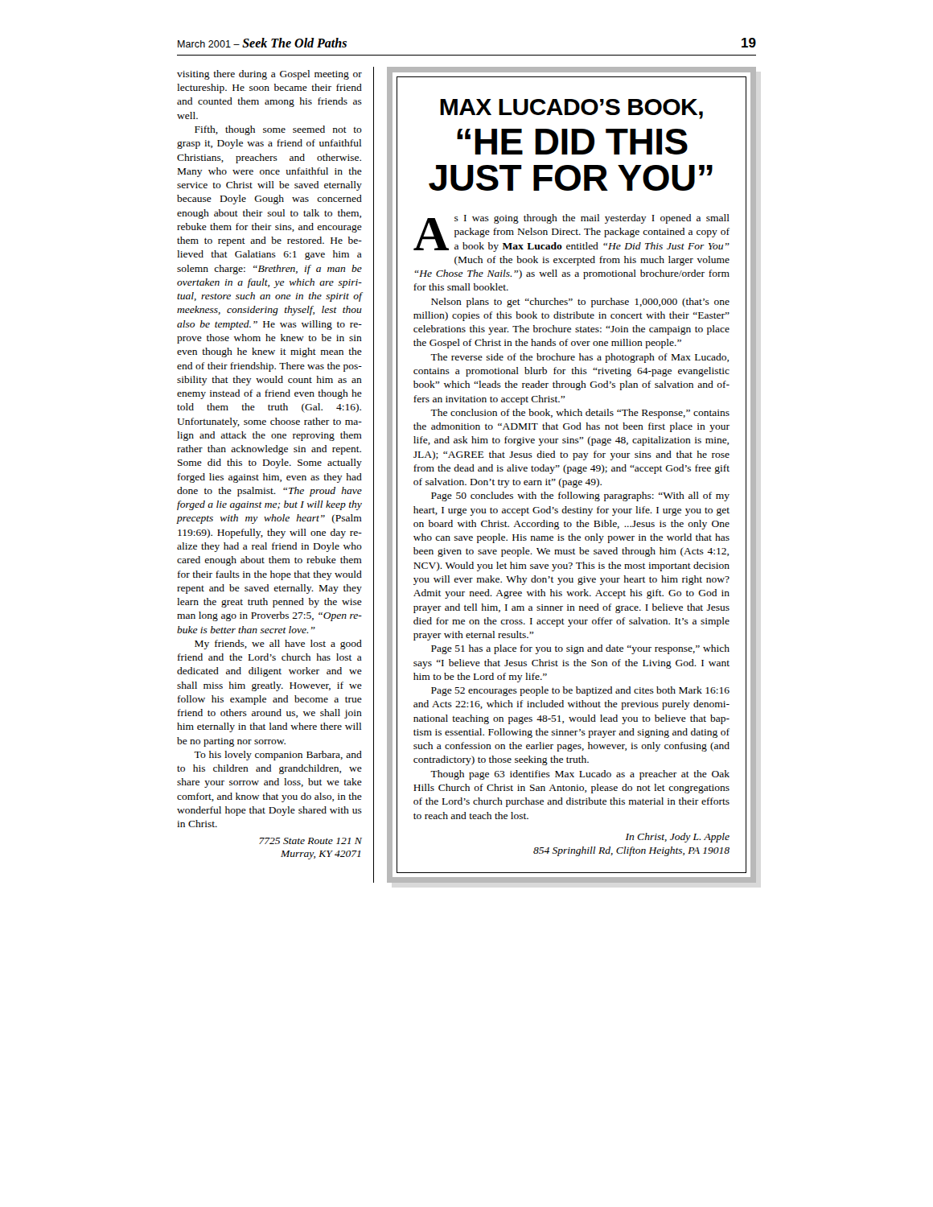March 2001 – Seek The Old Paths
19
visiting there during a Gospel meeting or lectureship. He soon became their friend and counted them among his friends as well.
Fifth, though some seemed not to grasp it, Doyle was a friend of unfaithful Christians, preachers and otherwise. Many who were once unfaithful in the service to Christ will be saved eternally because Doyle Gough was concerned enough about their soul to talk to them, rebuke them for their sins, and encourage them to repent and be restored. He believed that Galatians 6:1 gave him a solemn charge: “Brethren, if a man be overtaken in a fault, ye which are spiritual, restore such an one in the spirit of meekness, considering thyself, lest thou also be tempted.” He was willing to reprove those whom he knew to be in sin even though he knew it might mean the end of their friendship. There was the possibility that they would count him as an enemy instead of a friend even though he told them the truth (Gal. 4:16). Unfortunately, some choose rather to malign and attack the one reproving them rather than acknowledge sin and repent. Some did this to Doyle. Some actually forged lies against him, even as they had done to the psalmist. “The proud have forged a lie against me; but I will keep thy precepts with my whole heart” (Psalm 119:69). Hopefully, they will one day realize they had a real friend in Doyle who cared enough about them to rebuke them for their faults in the hope that they would repent and be saved eternally. May they learn the great truth penned by the wise man long ago in Proverbs 27:5, “Open rebuke is better than secret love.”
My friends, we all have lost a good friend and the Lord’s church has lost a dedicated and diligent worker and we shall miss him greatly. However, if we follow his example and become a true friend to others around us, we shall join him eternally in that land where there will be no parting nor sorrow.
To his lovely companion Barbara, and to his children and grandchildren, we share your sorrow and loss, but we take comfort, and know that you do also, in the wonderful hope that Doyle shared with us in Christ.
7725 State Route 121 N
Murray, KY 42071
MAX LUCADO’S BOOK, “HE DID THIS
JUST FOR YOU”
As I was going through the mail yesterday I opened a small package from Nelson Direct. The package contained a copy of a book by Max Lucado entitled “He Did This Just For You” (Much of the book is excerpted from his much larger volume “He Chose The Nails.”) as well as a promotional brochure/order form for this small booklet.
Nelson plans to get “churches” to purchase 1,000,000 (that’s one million) copies of this book to distribute in concert with their “Easter” celebrations this year. The brochure states: “Join the campaign to place the Gospel of Christ in the hands of over one million people.”
The reverse side of the brochure has a photograph of Max Lucado, contains a promotional blurb for this “riveting 64-page evangelistic book” which “leads the reader through God’s plan of salvation and offers an invitation to accept Christ.”
The conclusion of the book, which details “The Response,” contains the admonition to “ADMIT that God has not been first place in your life, and ask him to forgive your sins” (page 48, capitalization is mine, JLA); “AGREE that Jesus died to pay for your sins and that he rose from the dead and is alive today” (page 49); and “accept God’s free gift of salvation. Don’t try to earn it” (page 49).
Page 50 concludes with the following paragraphs: “With all of my heart, I urge you to accept God’s destiny for your life. I urge you to get on board with Christ. According to the Bible, ...Jesus is the only One who can save people. His name is the only power in the world that has been given to save people. We must be saved through him (Acts 4:12, NCV). Would you let him save you? This is the most important decision you will ever make. Why don’t you give your heart to him right now? Admit your need. Agree with his work. Accept his gift. Go to God in prayer and tell him, I am a sinner in need of grace. I believe that Jesus died for me on the cross. I accept your offer of salvation. It’s a simple prayer with eternal results.”
Page 51 has a place for you to sign and date “your response,” which says “I believe that Jesus Christ is the Son of the Living God. I want him to be the Lord of my life.”
Page 52 encourages people to be baptized and cites both Mark 16:16 and Acts 22:16, which if included without the previous purely denominational teaching on pages 48-51, would lead you to believe that baptism is essential. Following the sinner’s prayer and signing and dating of such a confession on the earlier pages, however, is only confusing (and contradictory) to those seeking the truth.
Though page 63 identifies Max Lucado as a preacher at the Oak Hills Church of Christ in San Antonio, please do not let congregations of the Lord’s church purchase and distribute this material in their efforts to reach and teach the lost.
In Christ, Jody L. Apple
854 Springhill Rd, Clifton Heights, PA 19018